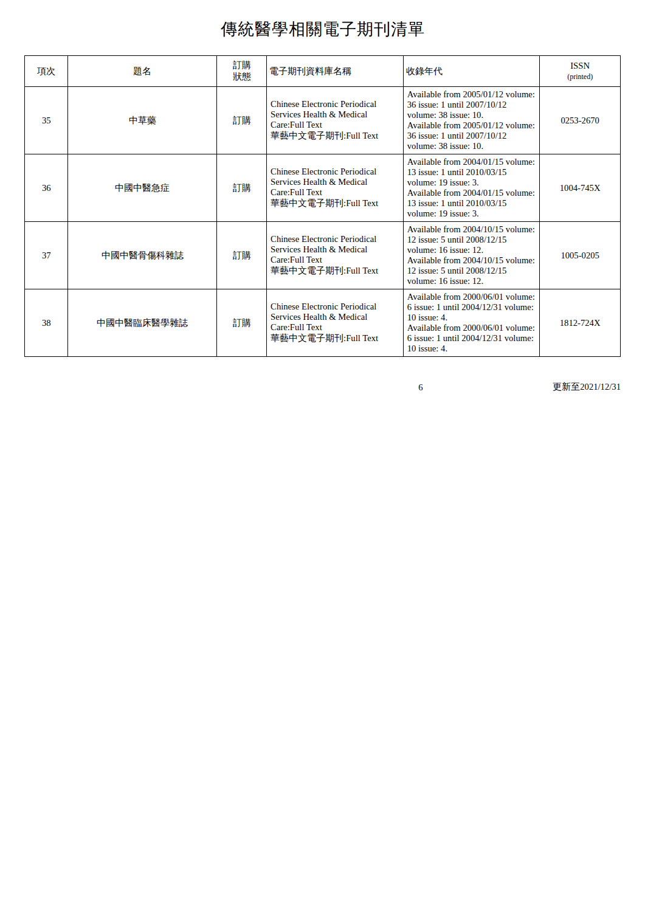傳統醫學相關電子期刊清單
| 項次 | 題名 | 訂購 狀態 | 電子期刊資料庫名稱 | 收錄年代 | ISSN (printed) |
| --- | --- | --- | --- | --- | --- |
| 35 | 中草藥 | 訂購 | Chinese Electronic Periodical Services Health & Medical Care:Full Text 華藝中文電子期刊:Full Text | Available from 2005/01/12 volume: 36 issue: 1 until 2007/10/12 volume: 38 issue: 10. Available from 2005/01/12 volume: 36 issue: 1 until 2007/10/12 volume: 38 issue: 10. | 0253-2670 |
| 36 | 中國中醫急症 | 訂購 | Chinese Electronic Periodical Services Health & Medical Care:Full Text 華藝中文電子期刊:Full Text | Available from 2004/01/15 volume: 13 issue: 1 until 2010/03/15 volume: 19 issue: 3. Available from 2004/01/15 volume: 13 issue: 1 until 2010/03/15 volume: 19 issue: 3. | 1004-745X |
| 37 | 中國中醫骨傷科雜誌 | 訂購 | Chinese Electronic Periodical Services Health & Medical Care:Full Text 華藝中文電子期刊:Full Text | Available from 2004/10/15 volume: 12 issue: 5 until 2008/12/15 volume: 16 issue: 12. Available from 2004/10/15 volume: 12 issue: 5 until 2008/12/15 volume: 16 issue: 12. | 1005-0205 |
| 38 | 中國中醫臨床醫學雜誌 | 訂購 | Chinese Electronic Periodical Services Health & Medical Care:Full Text 華藝中文電子期刊:Full Text | Available from 2000/06/01 volume: 6 issue: 1 until 2004/12/31 volume: 10 issue: 4. Available from 2000/06/01 volume: 6 issue: 1 until 2004/12/31 volume: 10 issue: 4. | 1812-724X |
6
更新至2021/12/31